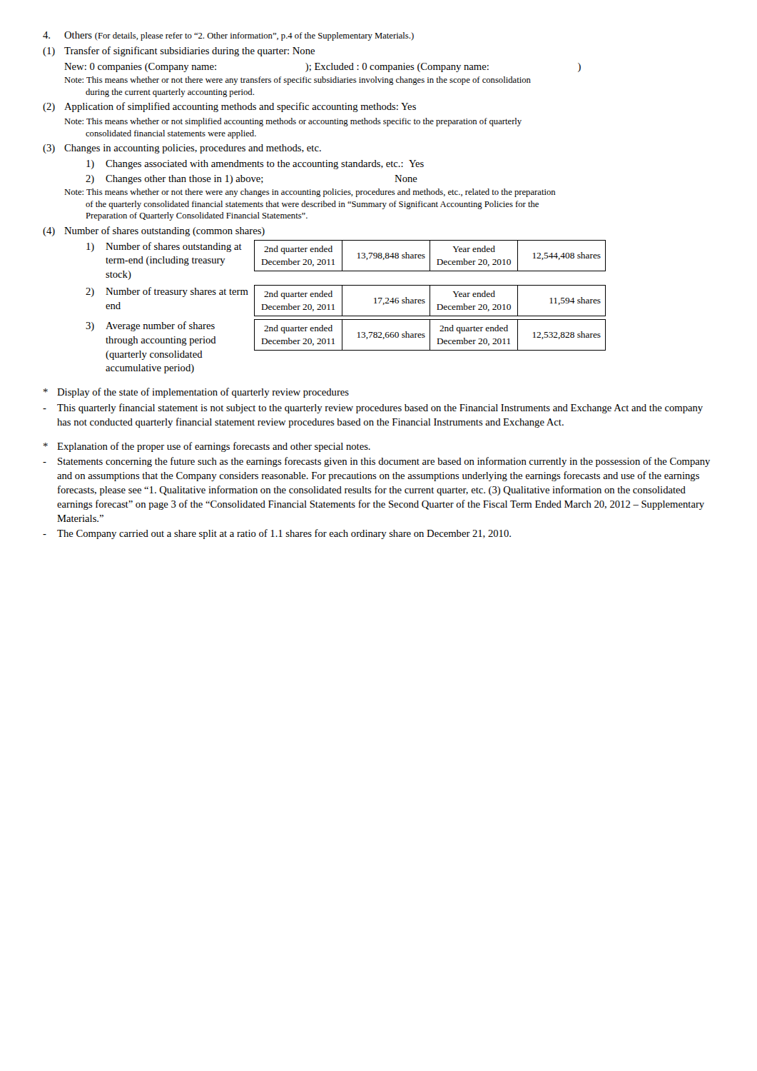4.
Others (For details, please refer to “2. Other information”, p.4 of the Supplementary Materials.)
(1)
Transfer of significant subsidiaries during the quarter: None
New: 0 companies (Company name: ); Excluded : 0 companies (Company name: )
Note: This means whether or not there were any transfers of specific subsidiaries involving changes in the scope of consolidation
during the current quarterly accounting period.
(2)
Application of simplified accounting methods and specific accounting methods: Yes
Note: This means whether or not simplified accounting methods or accounting methods specific to the preparation of quarterly
consolidated financial statements were applied.
(3)
Changes in accounting policies, procedures and methods, etc.
1)
Changes associated with amendments to the accounting standards, etc.: Yes
2)
Changes other than those in 1) above; None
Note: This means whether or not there were any changes in accounting policies, procedures and methods, etc., related to the preparation
of the quarterly consolidated financial statements that were described in “Summary of Significant Accounting Policies for the
Preparation of Quarterly Consolidated Financial Statements”.
(4)
Number of shares outstanding (common shares)
1)
Number of shares outstanding at term-end (including treasury stock)
| 2nd quarter ended December 20, 2011 | 13,798,848 shares | Year ended December 20, 2010 | 12,544,408 shares |
2)
Number of treasury shares at term end
| 2nd quarter ended December 20, 2011 | 17,246 shares | Year ended December 20, 2010 | 11,594 shares |
3)
Average number of shares through accounting period (quarterly consolidated accumulative period)
| 2nd quarter ended December 20, 2011 | 13,782,660 shares | 2nd quarter ended December 20, 2011 | 12,532,828 shares |
*
Display of the state of implementation of quarterly review procedures
-
This quarterly financial statement is not subject to the quarterly review procedures based on the Financial Instruments and Exchange Act and the company has not conducted quarterly financial statement review procedures based on the Financial Instruments and Exchange Act.
*
Explanation of the proper use of earnings forecasts and other special notes.
-
Statements concerning the future such as the earnings forecasts given in this document are based on information currently in the possession of the Company and on assumptions that the Company considers reasonable. For precautions on the assumptions underlying the earnings forecasts and use of the earnings forecasts, please see “1. Qualitative information on the consolidated results for the current quarter, etc. (3) Qualitative information on the consolidated earnings forecast” on page 3 of the “Consolidated Financial Statements for the Second Quarter of the Fiscal Term Ended March 20, 2012 – Supplementary Materials.”
-
The Company carried out a share split at a ratio of 1.1 shares for each ordinary share on December 21, 2010.